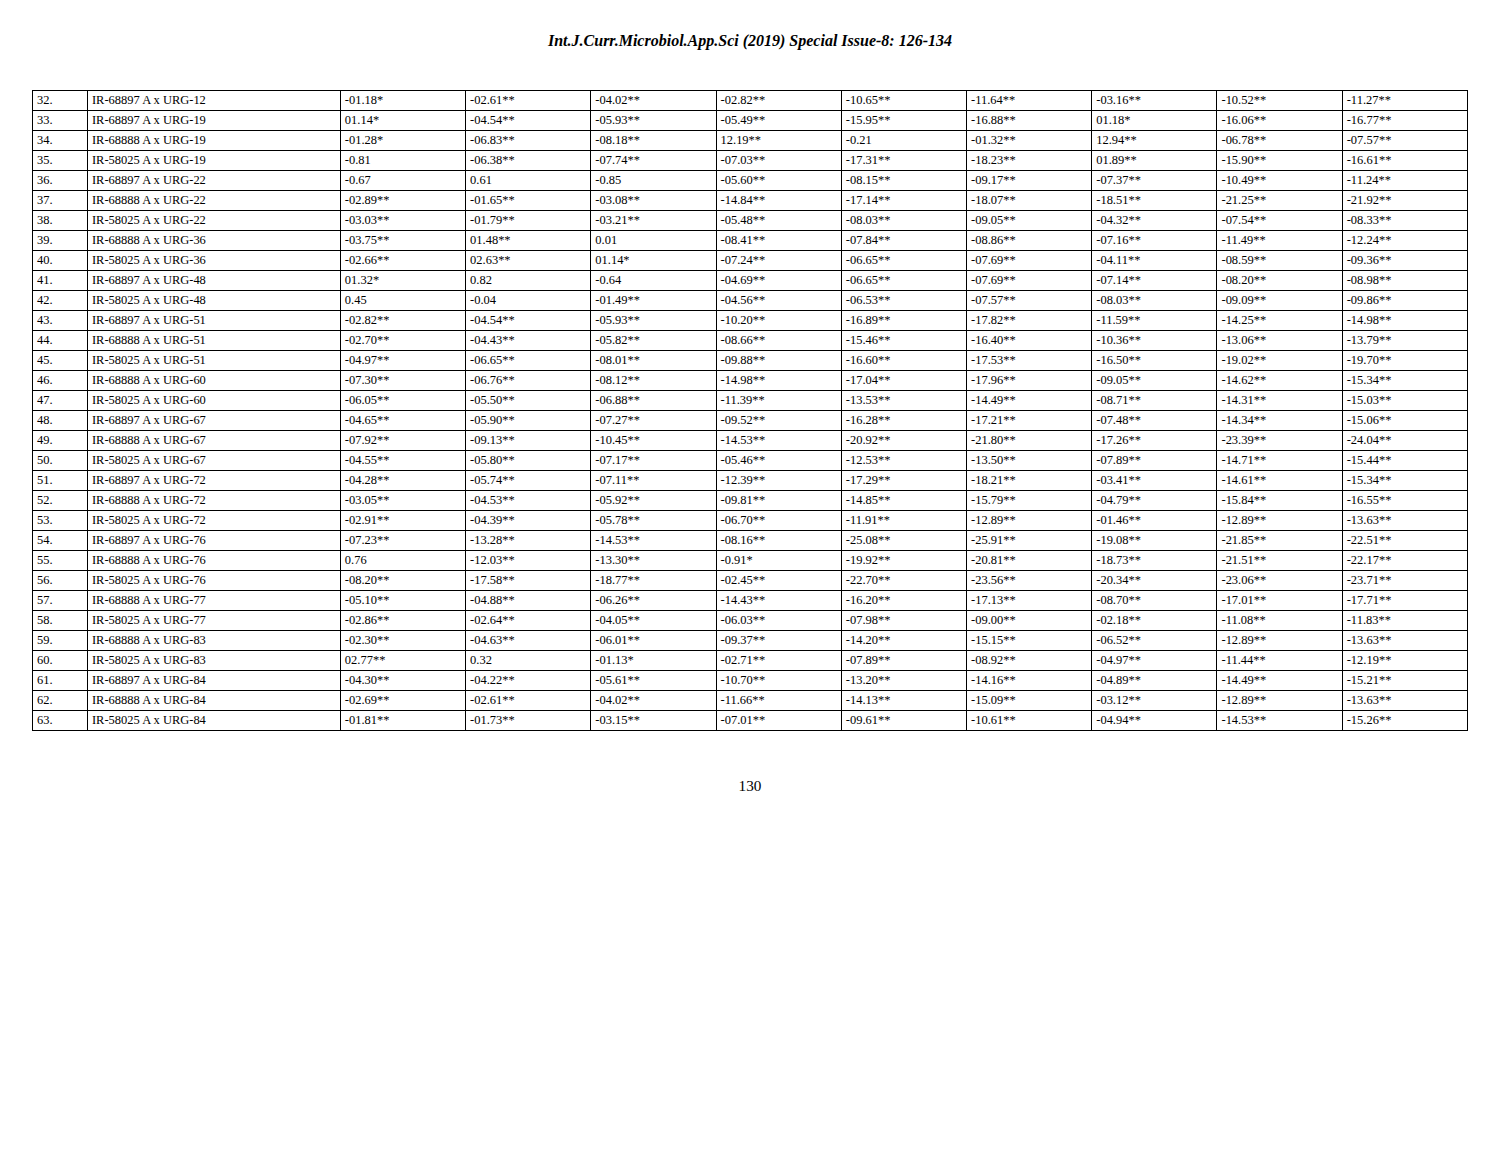Int.J.Curr.Microbiol.App.Sci (2019) Special Issue-8: 126-134
| 32. | IR-68897 A x URG-12 | -01.18* | -02.61** | -04.02** | -02.82** | -10.65** | -11.64** | -03.16** | -10.52** | -11.27** |
| 33. | IR-68897 A x URG-19 | 01.14* | -04.54** | -05.93** | -05.49** | -15.95** | -16.88** | 01.18* | -16.06** | -16.77** |
| 34. | IR-68888 A x URG-19 | -01.28* | -06.83** | -08.18** | 12.19** | -0.21 | -01.32** | 12.94** | -06.78** | -07.57** |
| 35. | IR-58025 A x URG-19 | -0.81 | -06.38** | -07.74** | -07.03** | -17.31** | -18.23** | 01.89** | -15.90** | -16.61** |
| 36. | IR-68897 A x URG-22 | -0.67 | 0.61 | -0.85 | -05.60** | -08.15** | -09.17** | -07.37** | -10.49** | -11.24** |
| 37. | IR-68888 A x URG-22 | -02.89** | -01.65** | -03.08** | -14.84** | -17.14** | -18.07** | -18.51** | -21.25** | -21.92** |
| 38. | IR-58025 A x URG-22 | -03.03** | -01.79** | -03.21** | -05.48** | -08.03** | -09.05** | -04.32** | -07.54** | -08.33** |
| 39. | IR-68888 A x URG-36 | -03.75** | 01.48** | 0.01 | -08.41** | -07.84** | -08.86** | -07.16** | -11.49** | -12.24** |
| 40. | IR-58025 A x URG-36 | -02.66** | 02.63** | 01.14* | -07.24** | -06.65** | -07.69** | -04.11** | -08.59** | -09.36** |
| 41. | IR-68897 A x URG-48 | 01.32* | 0.82 | -0.64 | -04.69** | -06.65** | -07.69** | -07.14** | -08.20** | -08.98** |
| 42. | IR-58025 A x URG-48 | 0.45 | -0.04 | -01.49** | -04.56** | -06.53** | -07.57** | -08.03** | -09.09** | -09.86** |
| 43. | IR-68897 A x URG-51 | -02.82** | -04.54** | -05.93** | -10.20** | -16.89** | -17.82** | -11.59** | -14.25** | -14.98** |
| 44. | IR-68888 A x URG-51 | -02.70** | -04.43** | -05.82** | -08.66** | -15.46** | -16.40** | -10.36** | -13.06** | -13.79** |
| 45. | IR-58025 A x URG-51 | -04.97** | -06.65** | -08.01** | -09.88** | -16.60** | -17.53** | -16.50** | -19.02** | -19.70** |
| 46. | IR-68888 A x URG-60 | -07.30** | -06.76** | -08.12** | -14.98** | -17.04** | -17.96** | -09.05** | -14.62** | -15.34** |
| 47. | IR-58025 A x URG-60 | -06.05** | -05.50** | -06.88** | -11.39** | -13.53** | -14.49** | -08.71** | -14.31** | -15.03** |
| 48. | IR-68897 A x URG-67 | -04.65** | -05.90** | -07.27** | -09.52** | -16.28** | -17.21** | -07.48** | -14.34** | -15.06** |
| 49. | IR-68888 A x URG-67 | -07.92** | -09.13** | -10.45** | -14.53** | -20.92** | -21.80** | -17.26** | -23.39** | -24.04** |
| 50. | IR-58025 A x URG-67 | -04.55** | -05.80** | -07.17** | -05.46** | -12.53** | -13.50** | -07.89** | -14.71** | -15.44** |
| 51. | IR-68897 A x URG-72 | -04.28** | -05.74** | -07.11** | -12.39** | -17.29** | -18.21** | -03.41** | -14.61** | -15.34** |
| 52. | IR-68888 A x URG-72 | -03.05** | -04.53** | -05.92** | -09.81** | -14.85** | -15.79** | -04.79** | -15.84** | -16.55** |
| 53. | IR-58025 A x URG-72 | -02.91** | -04.39** | -05.78** | -06.70** | -11.91** | -12.89** | -01.46** | -12.89** | -13.63** |
| 54. | IR-68897 A x URG-76 | -07.23** | -13.28** | -14.53** | -08.16** | -25.08** | -25.91** | -19.08** | -21.85** | -22.51** |
| 55. | IR-68888 A x URG-76 | 0.76 | -12.03** | -13.30** | -0.91* | -19.92** | -20.81** | -18.73** | -21.51** | -22.17** |
| 56. | IR-58025 A x URG-76 | -08.20** | -17.58** | -18.77** | -02.45** | -22.70** | -23.56** | -20.34** | -23.06** | -23.71** |
| 57. | IR-68888 A x URG-77 | -05.10** | -04.88** | -06.26** | -14.43** | -16.20** | -17.13** | -08.70** | -17.01** | -17.71** |
| 58. | IR-58025 A x URG-77 | -02.86** | -02.64** | -04.05** | -06.03** | -07.98** | -09.00** | -02.18** | -11.08** | -11.83** |
| 59. | IR-68888 A x URG-83 | -02.30** | -04.63** | -06.01** | -09.37** | -14.20** | -15.15** | -06.52** | -12.89** | -13.63** |
| 60. | IR-58025 A x URG-83 | 02.77** | 0.32 | -01.13* | -02.71** | -07.89** | -08.92** | -04.97** | -11.44** | -12.19** |
| 61. | IR-68897 A x URG-84 | -04.30** | -04.22** | -05.61** | -10.70** | -13.20** | -14.16** | -04.89** | -14.49** | -15.21** |
| 62. | IR-68888 A x URG-84 | -02.69** | -02.61** | -04.02** | -11.66** | -14.13** | -15.09** | -03.12** | -12.89** | -13.63** |
| 63. | IR-58025 A x URG-84 | -01.81** | -01.73** | -03.15** | -07.01** | -09.61** | -10.61** | -04.94** | -14.53** | -15.26** |
130